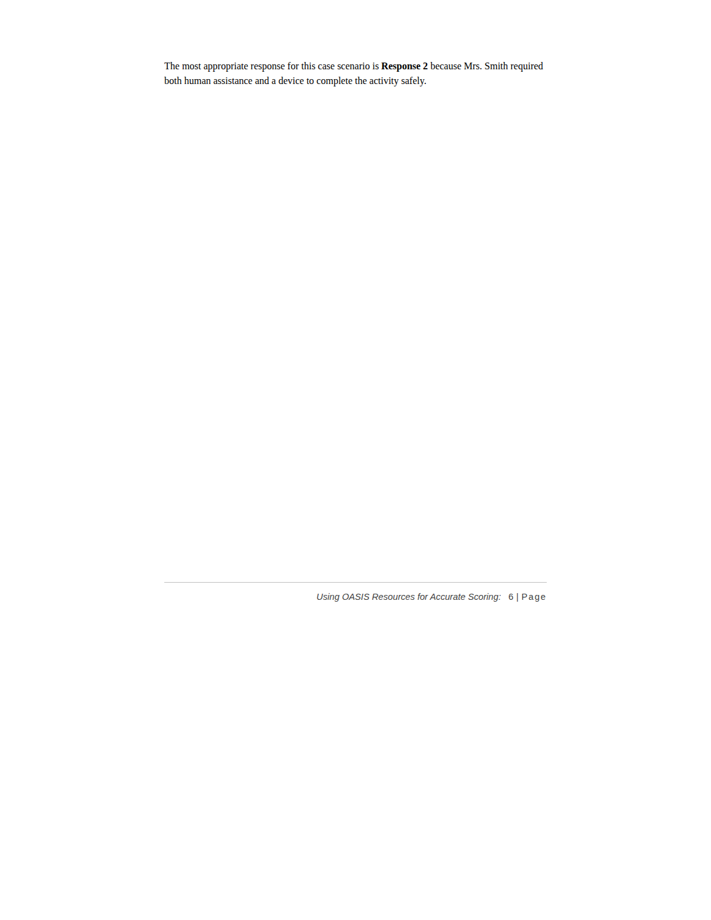The most appropriate response for this case scenario is Response 2 because Mrs. Smith required both human assistance and a device to complete the activity safely.
Using OASIS Resources for Accurate Scoring: 6 | Page